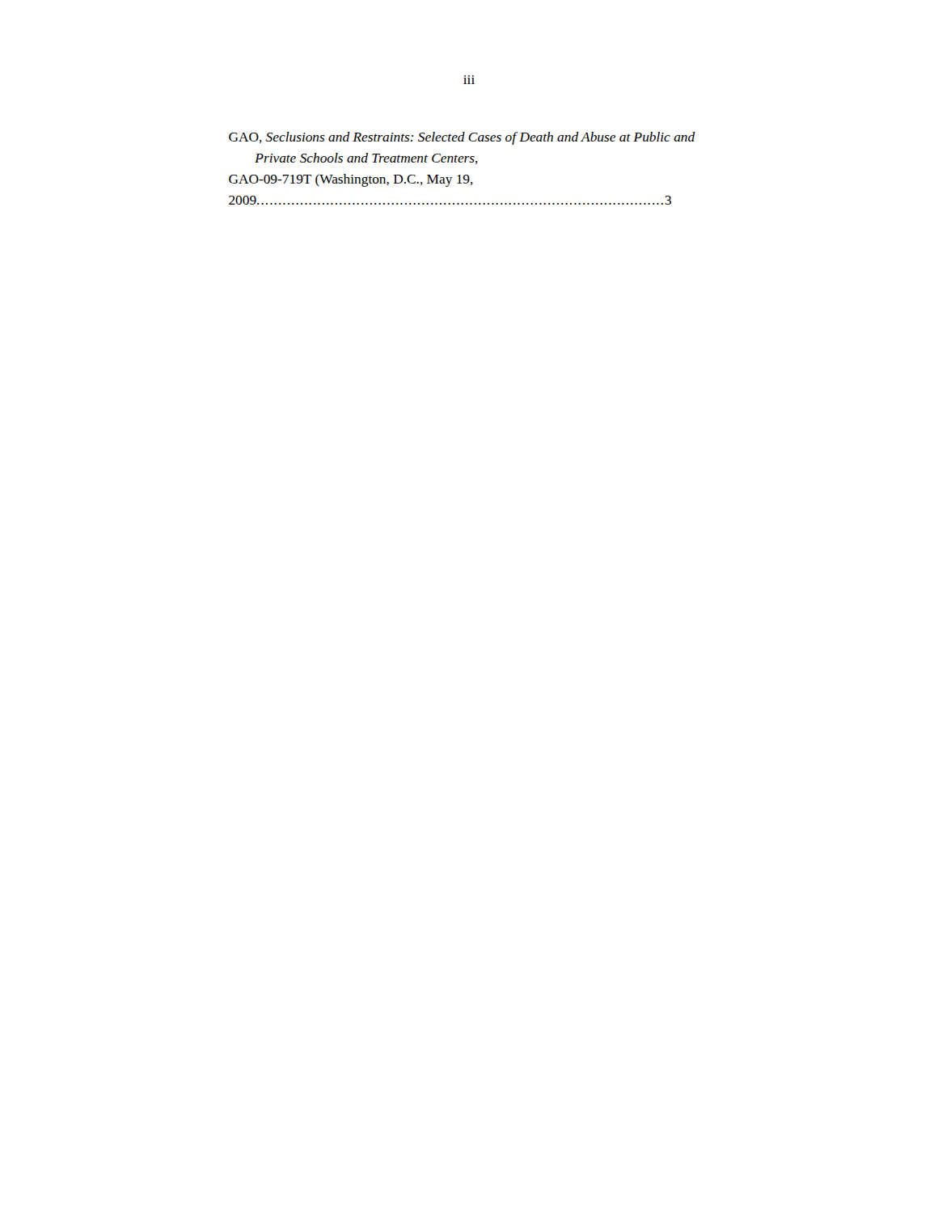iii
GAO, Seclusions and Restraints: Selected Cases of Death and Abuse at Public and Private Schools and Treatment Centers,
GAO-09-719T (Washington, D.C., May 19, 2009.............................................................................................. 3